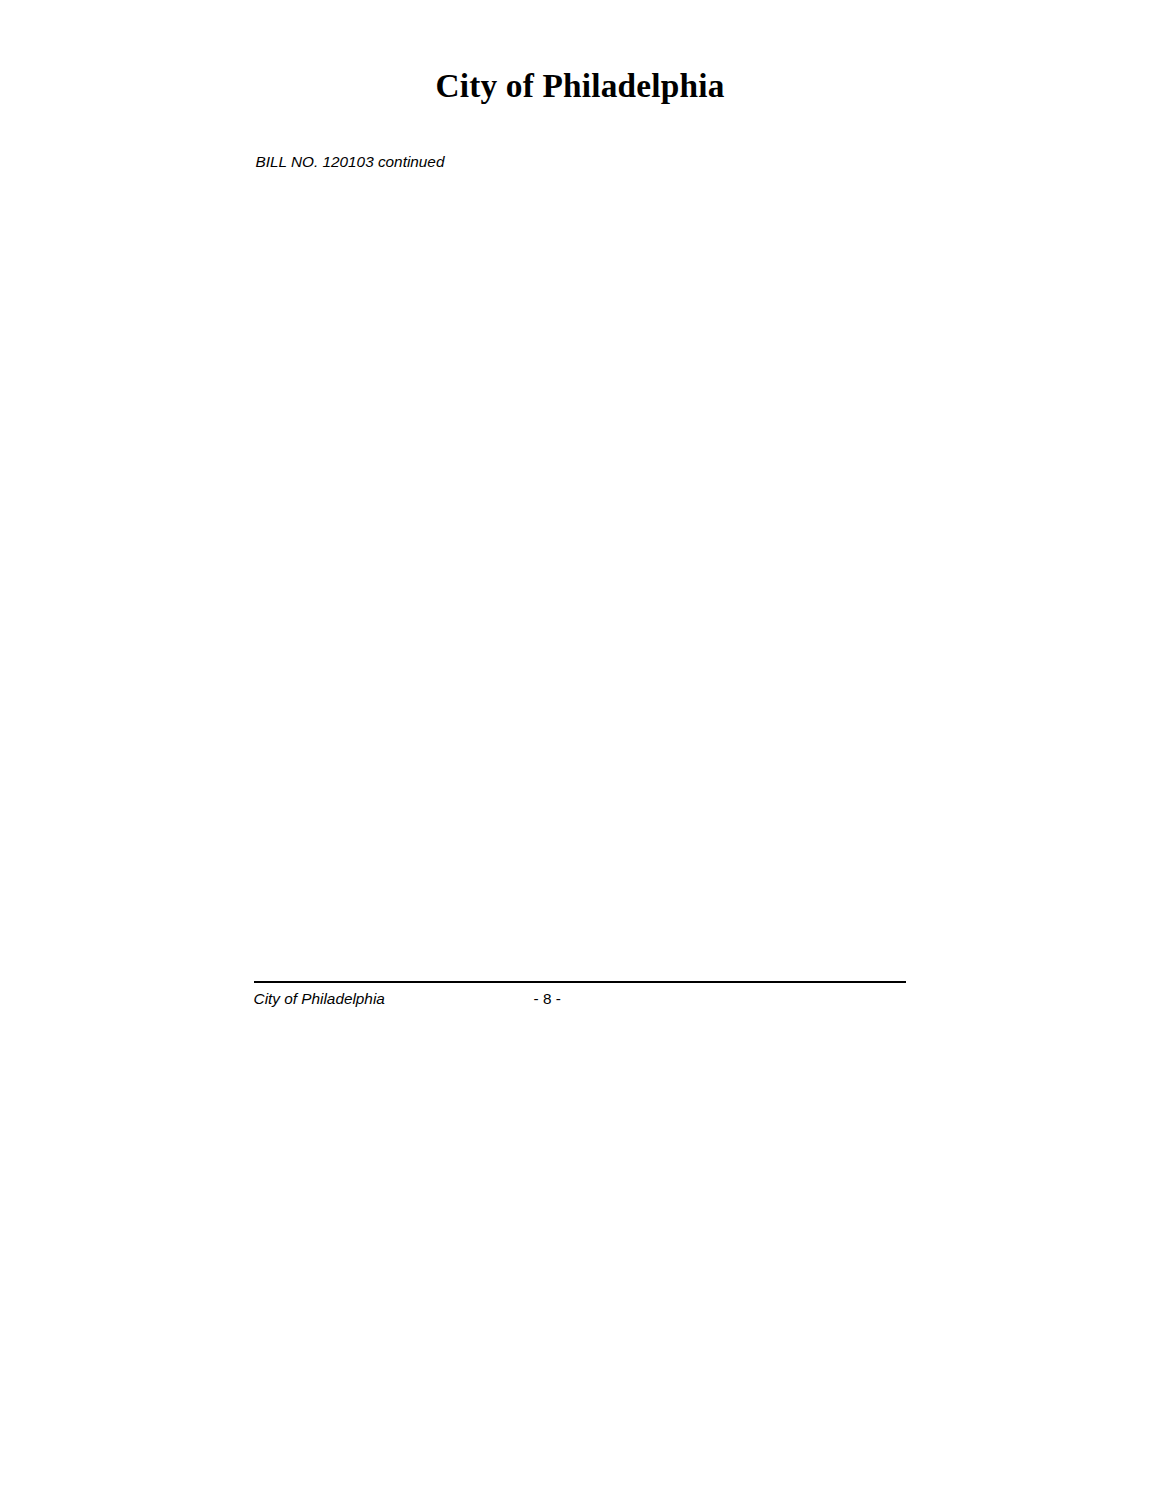City of Philadelphia
BILL NO. 120103 continued
City of Philadelphia - 8 -